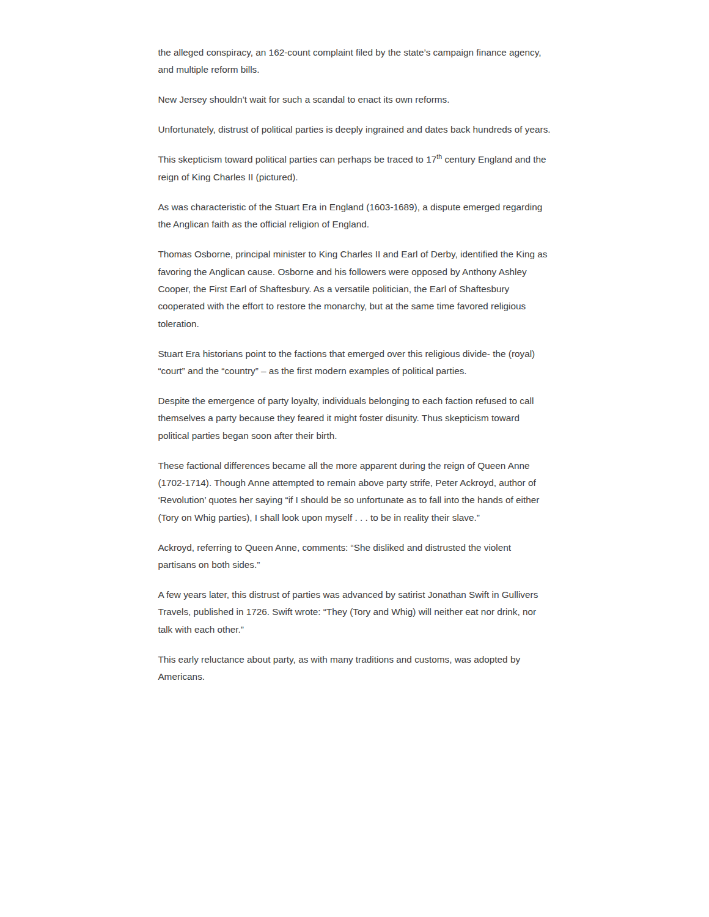the alleged conspiracy, an 162-count complaint filed by the state’s campaign finance agency, and multiple reform bills.
New Jersey shouldn’t wait for such a scandal to enact its own reforms.
Unfortunately, distrust of political parties is deeply ingrained and dates back hundreds of years.
This skepticism toward political parties can perhaps be traced to 17th century England and the reign of King Charles II (pictured).
As was characteristic of the Stuart Era in England (1603-1689), a dispute emerged regarding the Anglican faith as the official religion of England.
Thomas Osborne, principal minister to King Charles II and Earl of Derby, identified the King as favoring the Anglican cause. Osborne and his followers were opposed by Anthony Ashley Cooper, the First Earl of Shaftesbury. As a versatile politician, the Earl of Shaftesbury cooperated with the effort to restore the monarchy, but at the same time favored religious toleration.
Stuart Era historians point to the factions that emerged over this religious divide- the (royal) “court” and the “country” – as the first modern examples of political parties.
Despite the emergence of party loyalty, individuals belonging to each faction refused to call themselves a party because they feared it might foster disunity. Thus skepticism toward political parties began soon after their birth.
These factional differences became all the more apparent during the reign of Queen Anne (1702-1714). Though Anne attempted to remain above party strife, Peter Ackroyd, author of ‘Revolution’ quotes her saying “if I should be so unfortunate as to fall into the hands of either (Tory on Whig parties), I shall look upon myself . . . to be in reality their slave.”
Ackroyd, referring to Queen Anne, comments: “She disliked and distrusted the violent partisans on both sides.”
A few years later, this distrust of parties was advanced by satirist Jonathan Swift in Gullivers Travels, published in 1726. Swift wrote: “They (Tory and Whig) will neither eat nor drink, nor talk with each other.”
This early reluctance about party, as with many traditions and customs, was adopted by Americans.